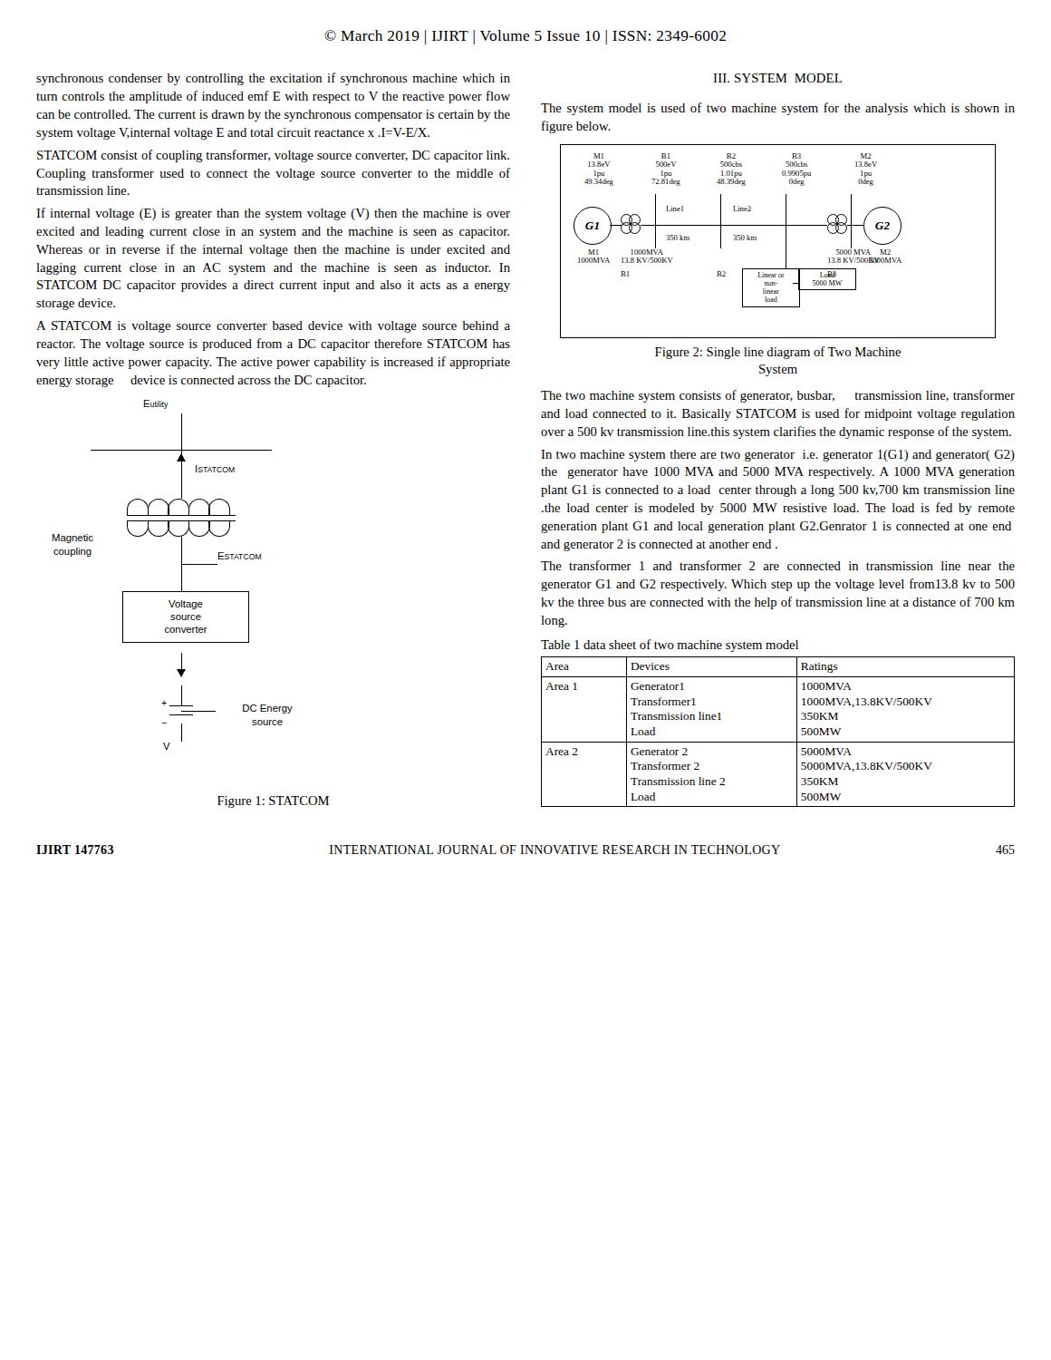© March 2019 | IJIRT | Volume 5 Issue 10 | ISSN: 2349-6002
synchronous condenser by controlling the excitation if synchronous machine which in turn controls the amplitude of induced emf E with respect to V the reactive power flow can be controlled. The current is drawn by the synchronous compensator is certain by the system voltage V,internal voltage E and total circuit reactance x .I=V-E/X.
STATCOM consist of coupling transformer, voltage source converter, DC capacitor link. Coupling transformer used to connect the voltage source converter to the middle of transmission line.
If internal voltage (E) is greater than the system voltage (V) then the machine is over excited and leading current close in an system and the machine is seen as capacitor. Whereas or in reverse if the internal voltage then the machine is under excited and lagging current close in an AC system and the machine is seen as inductor. In STATCOM DC capacitor provides a direct current input and also it acts as a energy storage device.
A STATCOM is voltage source converter based device with voltage source behind a reactor. The voltage source is produced from a DC capacitor therefore STATCOM has very little active power capacity. The active power capability is increased if appropriate energy storage device is connected across the DC capacitor.
Eutility
ISTATCOM
Magnetic
coupling
ESTATCOM
Voltage
source
converter
+
−
V
DC Energy
source
Figure 1: STATCOM
III. SYSTEM MODEL
The system model is used of two machine system for the analysis which is shown in figure below.
M1
13.8eV
1pu
49.34deg
B1
500eV
1pu
72.81deg
B2
500cbs
1.01pu
48.39deg
B3
500cbs
0.9905pu
0deg
M2
13.8eV
1pu
0deg
G1
G2
Line1
Line2
M1
1000MVA
1000MVA
13.8 KV/500KV
350 km
350 km
B1
B2
5000 MVA
13.8 KV/500KV
B3
M2
5000MVA
Linear or
non-
linear
load
Load
5000 MW
Figure 2: Single line diagram of Two Machine
System
The two machine system consists of generator, busbar, transmission line, transformer and load connected to it. Basically STATCOM is used for midpoint voltage regulation over a 500 kv transmission line.this system clarifies the dynamic response of the system.
In two machine system there are two generator i.e. generator 1(G1) and generator( G2) the generator have 1000 MVA and 5000 MVA respectively. A 1000 MVA generation plant G1 is connected to a load center through a long 500 kv,700 km transmission line .the load center is modeled by 5000 MW resistive load. The load is fed by remote generation plant G1 and local generation plant G2.Genrator 1 is connected at one end and generator 2 is connected at another end .
The transformer 1 and transformer 2 are connected in transmission line near the generator G1 and G2 respectively. Which step up the voltage level from13.8 kv to 500 kv the three bus are connected with the help of transmission line at a distance of 700 km long.
Table 1 data sheet of two machine system model
| Area | Devices | Ratings |
| Area 1 | Generator1 Transformer1 Transmission line1 Load | 1000MVA 1000MVA,13.8KV/500KV 350KM 500MW |
| Area 2 | Generator 2 Transformer 2 Transmission line 2 Load | 5000MVA 5000MVA,13.8KV/500KV 350KM 500MW |
IJIRT 147763
INTERNATIONAL JOURNAL OF INNOVATIVE RESEARCH IN TECHNOLOGY
465